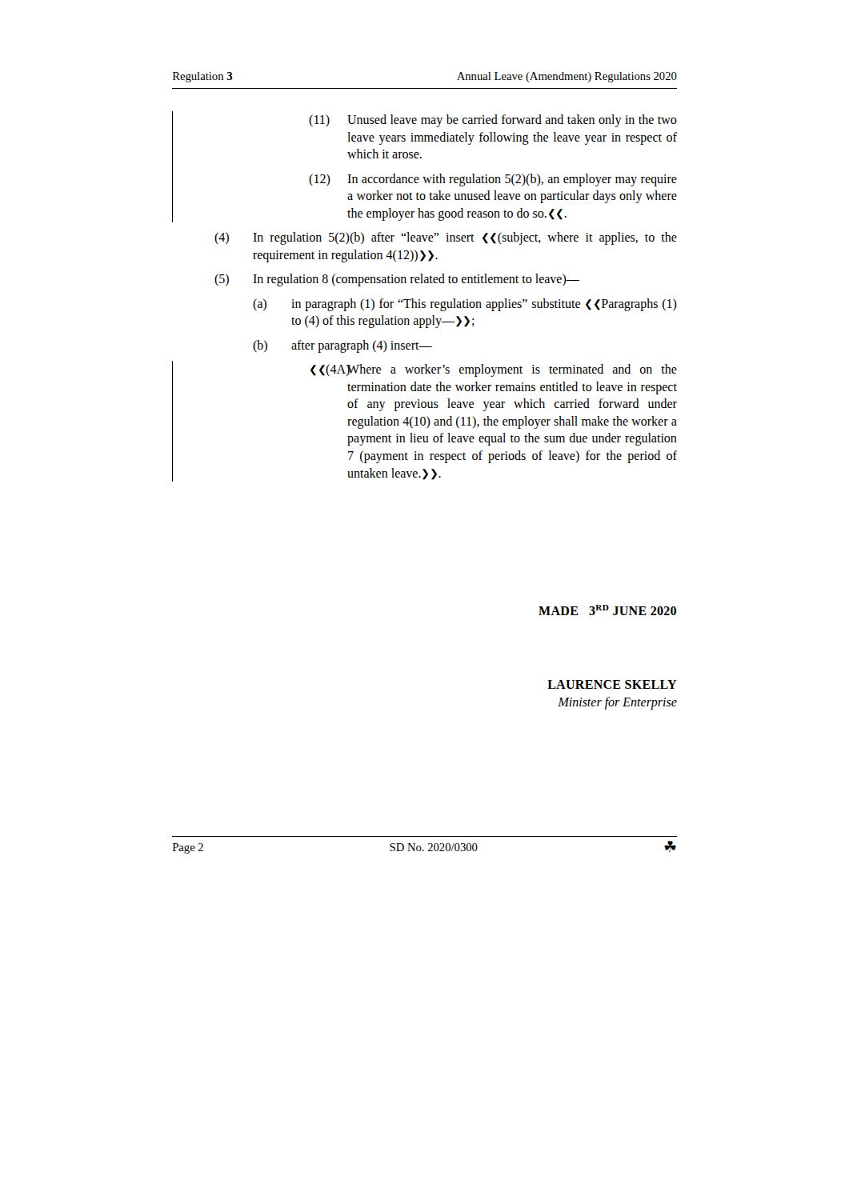Regulation 3
Annual Leave (Amendment) Regulations 2020
(11)
Unused leave may be carried forward and taken only in the two leave years immediately following the leave year in respect of which it arose.
(12)
In accordance with regulation 5(2)(b), an employer may require a worker not to take unused leave on particular days only where the employer has good reason to do so.❮❮.
(4)
In regulation 5(2)(b) after “leave” insert ❮❮(subject, where it applies, to the requirement in regulation 4(12))❯❯.
(5)
In regulation 8 (compensation related to entitlement to leave)—
(a)
in paragraph (1) for “This regulation applies” substitute ❮❮Paragraphs (1) to (4) of this regulation apply—❯❯;
(b)
after paragraph (4) insert—
❮❮(4A)
Where a worker’s employment is terminated and on the termination date the worker remains entitled to leave in respect of any previous leave year which carried forward under regulation 4(10) and (11), the employer shall make the worker a payment in lieu of leave equal to the sum due under regulation 7 (payment in respect of periods of leave) for the period of untaken leave.❯❯.
MADE 3RD JUNE 2020
LAURENCE SKELLY
Minister for Enterprise
Page 2
SD No. 2020/0300
☘